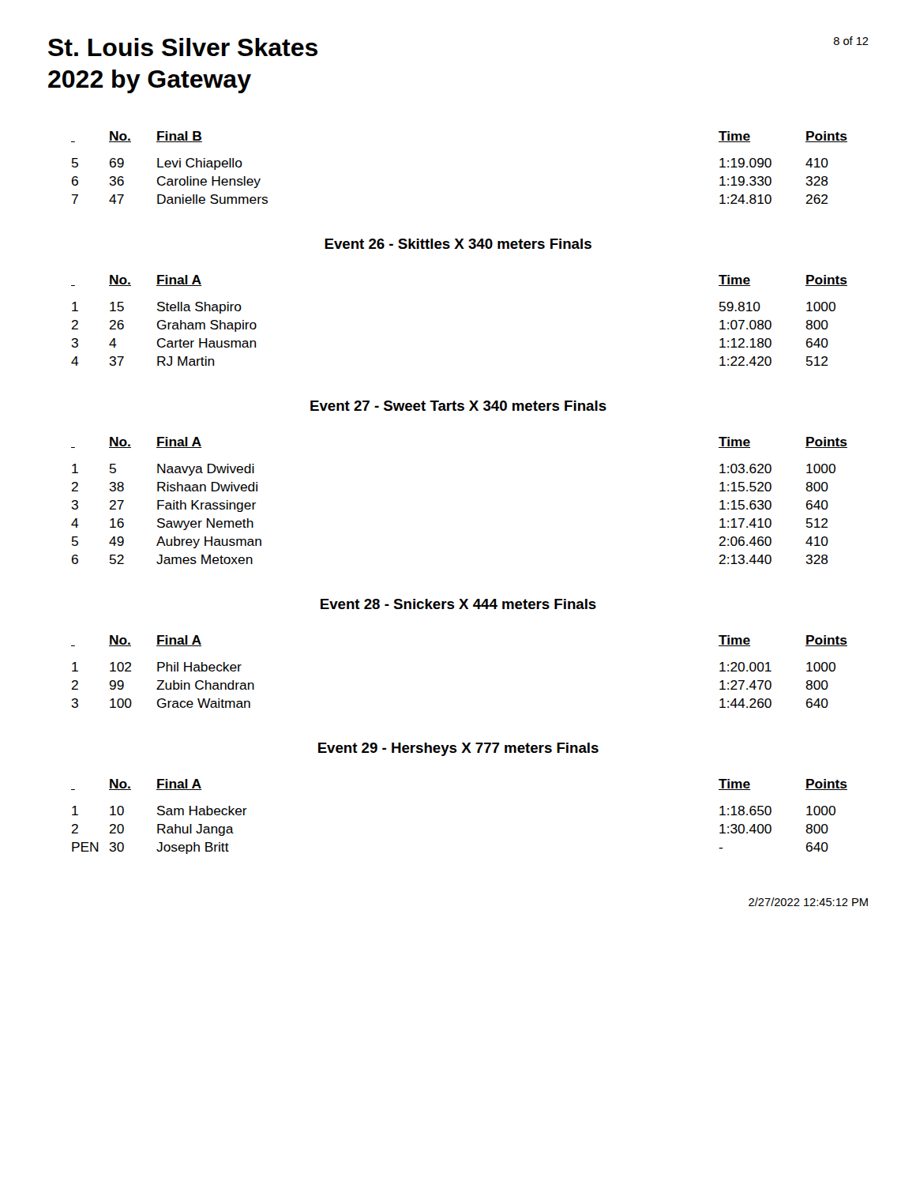8 of 12
St. Louis Silver Skates
2022 by Gateway
| | No. | Final B | Time | Points |
| --- | --- | --- | --- | --- |
| 5 | 69 | Levi Chiapello | 1:19.090 | 410 |
| 6 | 36 | Caroline Hensley | 1:19.330 | 328 |
| 7 | 47 | Danielle Summers | 1:24.810 | 262 |
Event 26 - Skittles X 340 meters Finals
| | No. | Final A | Time | Points |
| --- | --- | --- | --- | --- |
| 1 | 15 | Stella Shapiro | 59.810 | 1000 |
| 2 | 26 | Graham Shapiro | 1:07.080 | 800 |
| 3 | 4 | Carter Hausman | 1:12.180 | 640 |
| 4 | 37 | RJ Martin | 1:22.420 | 512 |
Event 27 - Sweet Tarts X 340 meters Finals
| | No. | Final A | Time | Points |
| --- | --- | --- | --- | --- |
| 1 | 5 | Naavya Dwivedi | 1:03.620 | 1000 |
| 2 | 38 | Rishaan Dwivedi | 1:15.520 | 800 |
| 3 | 27 | Faith Krassinger | 1:15.630 | 640 |
| 4 | 16 | Sawyer Nemeth | 1:17.410 | 512 |
| 5 | 49 | Aubrey Hausman | 2:06.460 | 410 |
| 6 | 52 | James Metoxen | 2:13.440 | 328 |
Event 28 - Snickers X 444 meters Finals
| | No. | Final A | Time | Points |
| --- | --- | --- | --- | --- |
| 1 | 102 | Phil Habecker | 1:20.001 | 1000 |
| 2 | 99 | Zubin Chandran | 1:27.470 | 800 |
| 3 | 100 | Grace Waitman | 1:44.260 | 640 |
Event 29 - Hersheys X 777 meters Finals
| | No. | Final A | Time | Points |
| --- | --- | --- | --- | --- |
| 1 | 10 | Sam Habecker | 1:18.650 | 1000 |
| 2 | 20 | Rahul Janga | 1:30.400 | 800 |
| PEN | 30 | Joseph Britt | - | 640 |
2/27/2022 12:45:12 PM